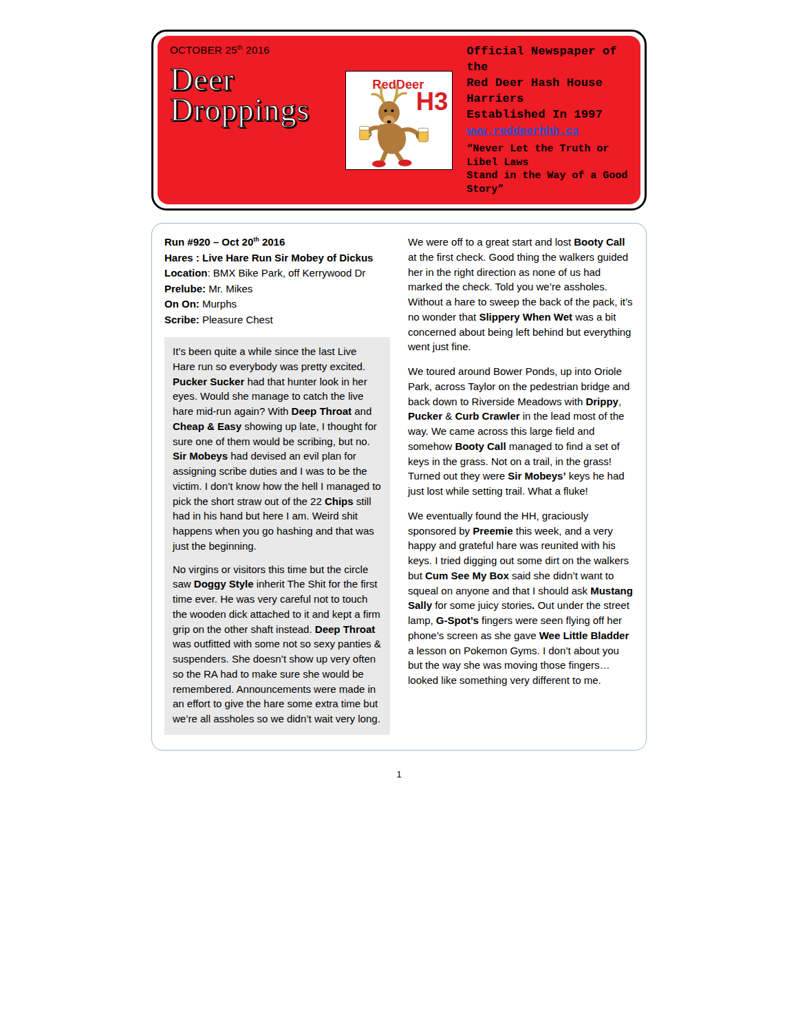OCTOBER 25th 2016
Deer
Droppings
RedDeer H3
Official Newspaper of the
Red Deer Hash House Harriers
Established In 1997
www.reddeerhhh.ca
“Never Let the Truth or Libel Laws
Stand in the Way of a Good Story”
Run #920 – Oct 20th 2016
Hares : Live Hare Run Sir Mobey of Dickus
Location: BMX Bike Park, off Kerrywood Dr
Prelube: Mr. Mikes
On On: Murphs
Scribe: Pleasure Chest
It’s been quite a while since the last Live Hare run so everybody was pretty excited. Pucker Sucker had that hunter look in her eyes. Would she manage to catch the live hare mid-run again? With Deep Throat and Cheap & Easy showing up late, I thought for sure one of them would be scribing, but no. Sir Mobeys had devised an evil plan for assigning scribe duties and I was to be the victim. I don’t know how the hell I managed to pick the short straw out of the 22 Chips still had in his hand but here I am. Weird shit happens when you go hashing and that was just the beginning.
No virgins or visitors this time but the circle saw Doggy Style inherit The Shit for the first time ever. He was very careful not to touch the wooden dick attached to it and kept a firm grip on the other shaft instead. Deep Throat was outfitted with some not so sexy panties & suspenders. She doesn’t show up very often so the RA had to make sure she would be remembered. Announcements were made in an effort to give the hare some extra time but we’re all assholes so we didn’t wait very long.
We were off to a great start and lost Booty Call at the first check. Good thing the walkers guided her in the right direction as none of us had marked the check. Told you we’re assholes. Without a hare to sweep the back of the pack, it’s no wonder that Slippery When Wet was a bit concerned about being left behind but everything went just fine.
We toured around Bower Ponds, up into Oriole Park, across Taylor on the pedestrian bridge and back down to Riverside Meadows with Drippy, Pucker & Curb Crawler in the lead most of the way. We came across this large field and somehow Booty Call managed to find a set of keys in the grass. Not on a trail, in the grass! Turned out they were Sir Mobeys’ keys he had just lost while setting trail. What a fluke!
We eventually found the HH, graciously sponsored by Preemie this week, and a very happy and grateful hare was reunited with his keys. I tried digging out some dirt on the walkers but Cum See My Box said she didn’t want to squeal on anyone and that I should ask Mustang Sally for some juicy stories. Out under the street lamp, G-Spot’s fingers were seen flying off her phone’s screen as she gave Wee Little Bladder a lesson on Pokemon Gyms. I don’t about you but the way she was moving those fingers… looked like something very different to me.
1